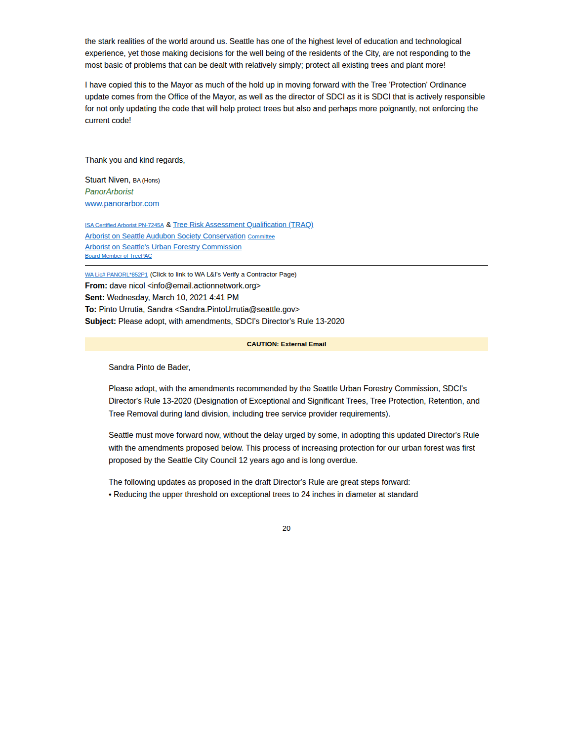the stark realities of the world around us. Seattle has one of the highest level of education and technological experience, yet those making decisions for the well being of the residents of the City, are not responding to the most basic of problems that can be dealt with relatively simply; protect all existing trees and plant more!
I have copied this to the Mayor as much of the hold up in moving forward with the Tree 'Protection' Ordinance update comes from the Office of the Mayor, as well as the director of SDCI as it is SDCI that is actively responsible for not only updating the code that will help protect trees but also and perhaps more poignantly, not enforcing the current code!
Thank you and kind regards,
Stuart Niven, BA (Hons)
PanorArborist
www.panorarbor.com
ISA Certified Arborist PN-7245A & Tree Risk Assessment Qualification (TRAQ) Arborist on Seattle Audubon Society Conservation Committee Arborist on Seattle's Urban Forestry Commission Board Member of TreePAC
WA Lic# PANORL*852P1 (Click to link to WA L&I's Verify a Contractor Page)
From: dave nicol <info@email.actionnetwork.org>
Sent: Wednesday, March 10, 2021 4:41 PM
To: Pinto Urrutia, Sandra <Sandra.PintoUrrutia@seattle.gov>
Subject: Please adopt, with amendments, SDCI's Director's Rule 13-2020
CAUTION: External Email
Sandra Pinto de Bader,
Please adopt, with the amendments recommended by the Seattle Urban Forestry Commission, SDCI's Director's Rule 13-2020 (Designation of Exceptional and Significant Trees, Tree Protection, Retention, and Tree Removal during land division, including tree service provider requirements).
Seattle must move forward now, without the delay urged by some, in adopting this updated Director's Rule with the amendments proposed below. This process of increasing protection for our urban forest was first proposed by the Seattle City Council 12 years ago and is long overdue.
The following updates as proposed in the draft Director's Rule are great steps forward:
• Reducing the upper threshold on exceptional trees to 24 inches in diameter at standard
20